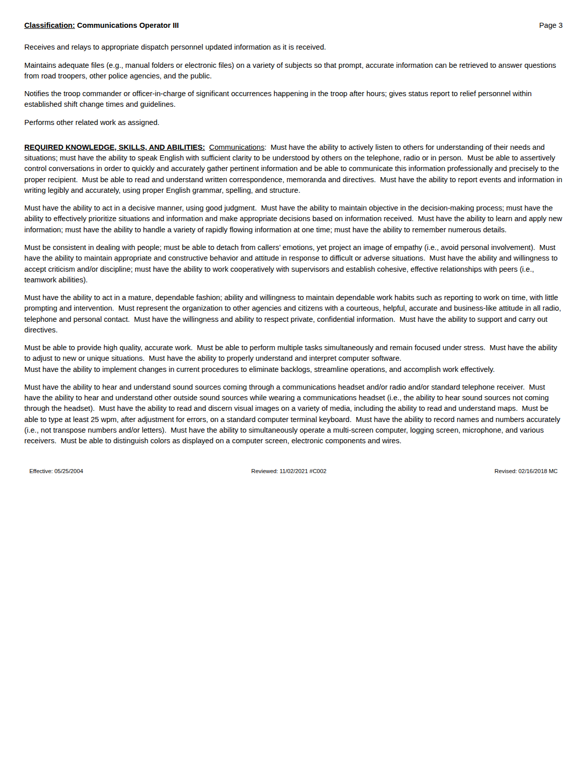Classification: Communications Operator III
Page 3
Receives and relays to appropriate dispatch personnel updated information as it is received.
Maintains adequate files (e.g., manual folders or electronic files) on a variety of subjects so that prompt, accurate information can be retrieved to answer questions from road troopers, other police agencies, and the public.
Notifies the troop commander or officer-in-charge of significant occurrences happening in the troop after hours; gives status report to relief personnel within established shift change times and guidelines.
Performs other related work as assigned.
REQUIRED KNOWLEDGE, SKILLS, AND ABILITIES: Communications: Must have the ability to actively listen to others for understanding of their needs and situations; must have the ability to speak English with sufficient clarity to be understood by others on the telephone, radio or in person. Must be able to assertively control conversations in order to quickly and accurately gather pertinent information and be able to communicate this information professionally and precisely to the proper recipient. Must be able to read and understand written correspondence, memoranda and directives. Must have the ability to report events and information in writing legibly and accurately, using proper English grammar, spelling, and structure.
Must have the ability to act in a decisive manner, using good judgment. Must have the ability to maintain objective in the decision-making process; must have the ability to effectively prioritize situations and information and make appropriate decisions based on information received. Must have the ability to learn and apply new information; must have the ability to handle a variety of rapidly flowing information at one time; must have the ability to remember numerous details.
Must be consistent in dealing with people; must be able to detach from callers’ emotions, yet project an image of empathy (i.e., avoid personal involvement). Must have the ability to maintain appropriate and constructive behavior and attitude in response to difficult or adverse situations. Must have the ability and willingness to accept criticism and/or discipline; must have the ability to work cooperatively with supervisors and establish cohesive, effective relationships with peers (i.e., teamwork abilities).
Must have the ability to act in a mature, dependable fashion; ability and willingness to maintain dependable work habits such as reporting to work on time, with little prompting and intervention. Must represent the organization to other agencies and citizens with a courteous, helpful, accurate and business-like attitude in all radio, telephone and personal contact. Must have the willingness and ability to respect private, confidential information. Must have the ability to support and carry out directives.
Must be able to provide high quality, accurate work. Must be able to perform multiple tasks simultaneously and remain focused under stress. Must have the ability to adjust to new or unique situations. Must have the ability to properly understand and interpret computer software.
Must have the ability to implement changes in current procedures to eliminate backlogs, streamline operations, and accomplish work effectively.
Must have the ability to hear and understand sound sources coming through a communications headset and/or radio and/or standard telephone receiver. Must have the ability to hear and understand other outside sound sources while wearing a communications headset (i.e., the ability to hear sound sources not coming through the headset). Must have the ability to read and discern visual images on a variety of media, including the ability to read and understand maps. Must be able to type at least 25 wpm, after adjustment for errors, on a standard computer terminal keyboard. Must have the ability to record names and numbers accurately (i.e., not transpose numbers and/or letters). Must have the ability to simultaneously operate a multi-screen computer, logging screen, microphone, and various receivers. Must be able to distinguish colors as displayed on a computer screen, electronic components and wires.
Effective: 05/25/2004 Reviewed: 11/02/2021 #C002 Revised: 02/16/2018 MC